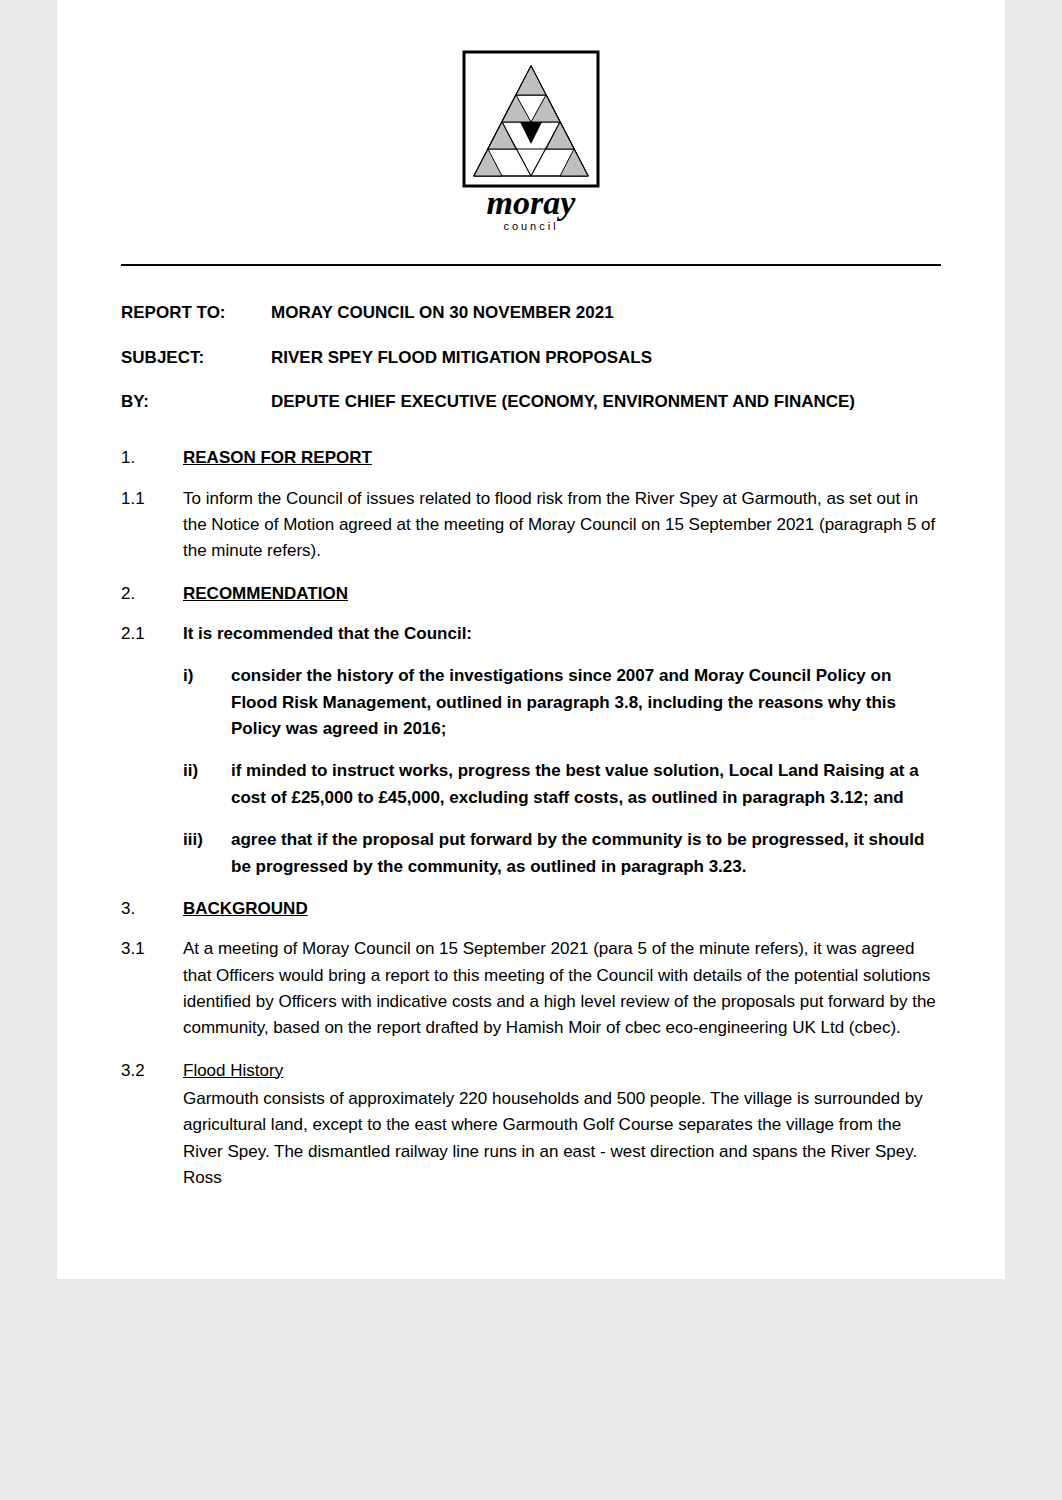moray council
Report to:
Moray Council on 30 November 2021
Subject:
River Spey Flood Mitigation Proposals
By:
Depute Chief Executive (Economy, Environment and Finance)
1.
Reason for Report
1.1
To inform the Council of issues related to flood risk from the River Spey at Garmouth, as set out in the Notice of Motion agreed at the meeting of Moray Council on 15 September 2021 (paragraph 5 of the minute refers).
2.
Recommendation
2.1
It is recommended that the Council:
i)
consider the history of the investigations since 2007 and Moray Council Policy on Flood Risk Management, outlined in paragraph 3.8, including the reasons why this Policy was agreed in 2016;
ii)
if minded to instruct works, progress the best value solution, Local Land Raising at a cost of £25,000 to £45,000, excluding staff costs, as outlined in paragraph 3.12; and
iii)
agree that if the proposal put forward by the community is to be progressed, it should be progressed by the community, as outlined in paragraph 3.23.
3.
Background
3.1
At a meeting of Moray Council on 15 September 2021 (para 5 of the minute refers), it was agreed that Officers would bring a report to this meeting of the Council with details of the potential solutions identified by Officers with indicative costs and a high level review of the proposals put forward by the community, based on the report drafted by Hamish Moir of cbec eco-engineering UK Ltd (cbec).
3.2
Flood History
Garmouth consists of approximately 220 households and 500 people. The village is surrounded by agricultural land, except to the east where Garmouth Golf Course separates the village from the River Spey. The dismantled railway line runs in an east - west direction and spans the River Spey. Ross